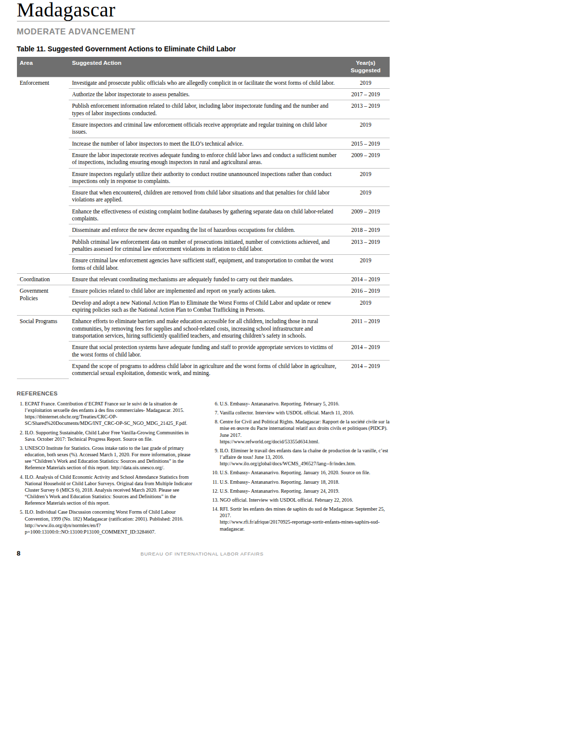Madagascar
MODERATE ADVANCEMENT
Table 11. Suggested Government Actions to Eliminate Child Labor
| Area | Suggested Action | Year(s) Suggested |
| --- | --- | --- |
| Enforcement | Investigate and prosecute public officials who are allegedly complicit in or facilitate the worst forms of child labor. | 2019 |
| Authorize the labor inspectorate to assess penalties. | 2017 – 2019 |
| Publish enforcement information related to child labor, including labor inspectorate funding and the number and types of labor inspections conducted. | 2013 – 2019 |
| Ensure inspectors and criminal law enforcement officials receive appropriate and regular training on child labor issues. | 2019 |
| Increase the number of labor inspectors to meet the ILO’s technical advice. | 2015 – 2019 |
| Ensure the labor inspectorate receives adequate funding to enforce child labor laws and conduct a sufficient number of inspections, including ensuring enough inspectors in rural and agricultural areas. | 2009 – 2019 |
| Ensure inspectors regularly utilize their authority to conduct routine unannounced inspections rather than conduct inspections only in response to complaints. | 2019 |
| Ensure that when encountered, children are removed from child labor situations and that penalties for child labor violations are applied. | 2019 |
| Enhance the effectiveness of existing complaint hotline databases by gathering separate data on child labor-related complaints. | 2009 – 2019 |
| Disseminate and enforce the new decree expanding the list of hazardous occupations for children. | 2018 – 2019 |
| Publish criminal law enforcement data on number of prosecutions initiated, number of convictions achieved, and penalties assessed for criminal law enforcement violations in relation to child labor. | 2013 – 2019 |
| Ensure criminal law enforcement agencies have sufficient staff, equipment, and transportation to combat the worst forms of child labor. | 2019 |
| Coordination | Ensure that relevant coordinating mechanisms are adequately funded to carry out their mandates. | 2014 – 2019 |
| Government Policies | Ensure policies related to child labor are implemented and report on yearly actions taken. | 2016 – 2019 |
| Develop and adopt a new National Action Plan to Eliminate the Worst Forms of Child Labor and update or renew expiring policies such as the National Action Plan to Combat Trafficking in Persons. | 2019 |
| Social Programs | Enhance efforts to eliminate barriers and make education accessible for all children, including those in rural communities, by removing fees for supplies and school-related costs, increasing school infrastructure and transportation services, hiring sufficiently qualified teachers, and ensuring children’s safety in schools. | 2011 – 2019 |
| Ensure that social protection systems have adequate funding and staff to provide appropriate services to victims of the worst forms of child labor. | 2014 – 2019 |
| Expand the scope of programs to address child labor in agriculture and the worst forms of child labor in agriculture, commercial sexual exploitation, domestic work, and mining. | 2014 – 2019 |
REFERENCES
ECPAT France. Contribution d’ECPAT France sur le suivi de la situation de l’exploitation sexuelle des enfants à des fins commerciales- Madagascar. 2015.
https://tbinternet.ohchr.org/Treaties/CRC-OP-SC/Shared%20Documents/MDG/INT_CRC-OP-SC_NGO_MDG_21425_F.pdf.
ILO. Supporting Sustainable, Child Labor Free Vanilla-Growing Communities in Sava. October 2017: Technical Progress Report. Source on file.
UNESCO Institute for Statistics. Gross intake ratio to the last grade of primary education, both sexes (%). Accessed March 1, 2020. For more information, please see “Children’s Work and Education Statistics: Sources and Definitions” in the Reference Materials section of this report. http://data.uis.unesco.org/.
ILO. Analysis of Child Economic Activity and School Attendance Statistics from National Household or Child Labor Surveys. Original data from Multiple Indicator Cluster Survey 6 (MICS 6), 2018. Analysis received March 2020. Please see “Children’s Work and Education Statistics: Sources and Definitions” in the Reference Materials section of this report.
ILO. Individual Case Discussion concerning Worst Forms of Child Labour Convention, 1999 (No. 182) Madagascar (ratification: 2001). Published: 2016.
http://www.ilo.org/dyn/normlex/en/f?p=1000:13100:0::NO:13100:P13100_COMMENT_ID:3284607.
U.S. Embassy- Antananarivo. Reporting. February 5, 2016.
Vanilla collector. Interview with USDOL official. March 11, 2016.
Centre for Civil and Political Rights. Madagascar: Rapport de la société civile sur la mise en œuvre du Pacte international relatif aux droits civils et politiques (PIDCP). June 2017.
https://www.refworld.org/docid/53355d634.html.
ILO. Eliminer le travail des enfants dans la chaîne de production de la vanille, c’est l’affaire de tous! June 13, 2016.
http://www.ilo.org/global/docs/WCMS_496527/lang--fr/index.htm.
U.S. Embassy- Antananarivo. Reporting. January 16, 2020. Source on file.
U.S. Embassy- Antananarivo. Reporting. January 18, 2018.
U.S. Embassy- Antananarivo. Reporting. January 24, 2019.
NGO official. Interview with USDOL official. February 22, 2016.
RFI. Sortir les enfants des mines de saphirs du sud de Madagascar. September 25, 2017.
http://www.rfi.fr/afrique/20170925-reportage-sortir-enfants-mines-saphirs-sud-madagascar.
8
BUREAU OF INTERNATIONAL LABOR AFFAIRS